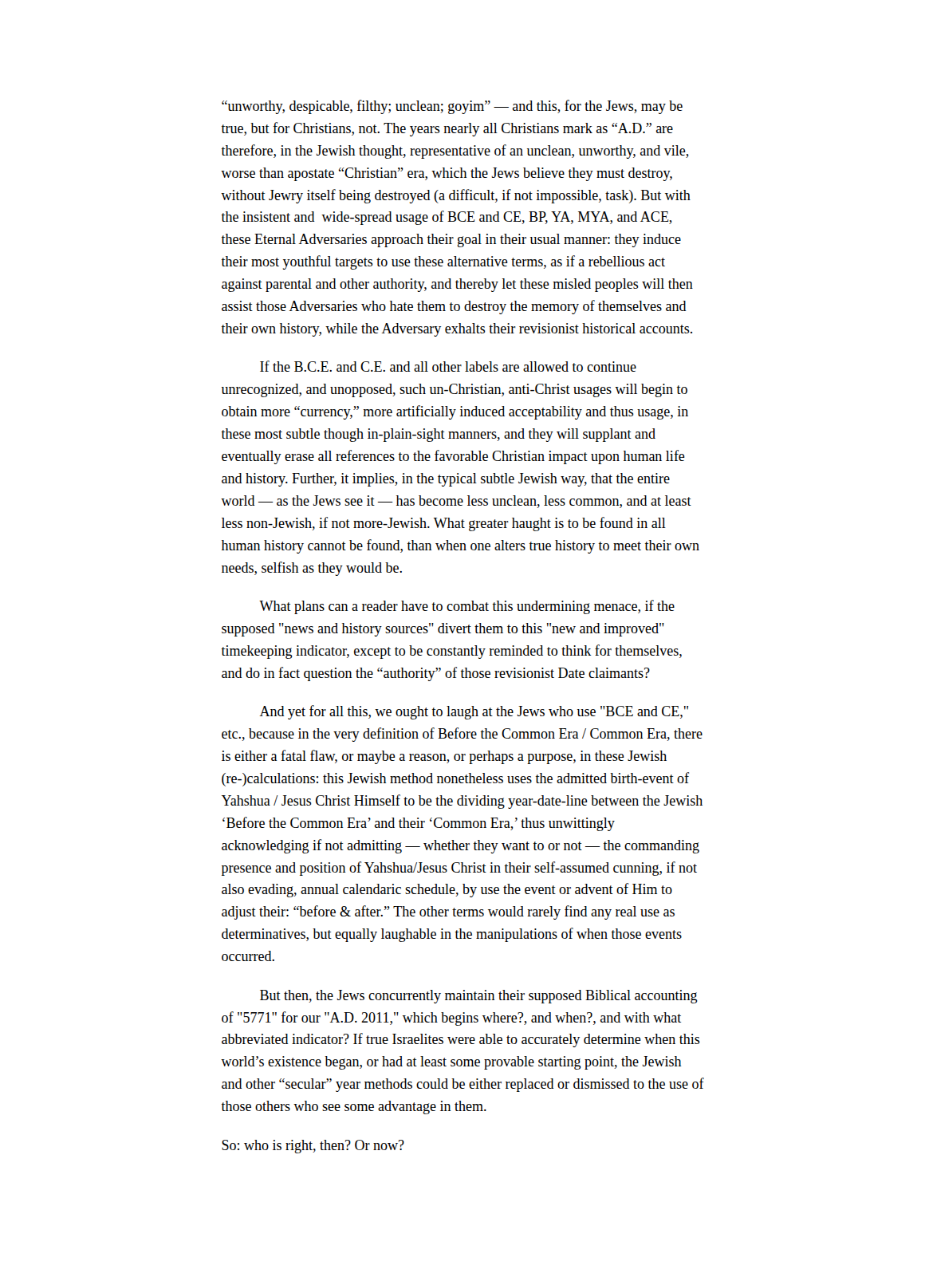“unworthy, despicable, filthy; unclean; goyim” — and this, for the Jews, may be true, but for Christians, not. The years nearly all Christians mark as “A.D.” are therefore, in the Jewish thought, representative of an unclean, unworthy, and vile, worse than apostate “Christian” era, which the Jews believe they must destroy, without Jewry itself being destroyed (a difficult, if not impossible, task). But with the insistent and wide-spread usage of BCE and CE, BP, YA, MYA, and ACE, these Eternal Adversaries approach their goal in their usual manner: they induce their most youthful targets to use these alternative terms, as if a rebellious act against parental and other authority, and thereby let these misled peoples will then assist those Adversaries who hate them to destroy the memory of themselves and their own history, while the Adversary exhalts their revisionist historical accounts.
If the B.C.E. and C.E. and all other labels are allowed to continue unrecognized, and unopposed, such un-Christian, anti-Christ usages will begin to obtain more “currency,” more artificially induced acceptability and thus usage, in these most subtle though in-plain-sight manners, and they will supplant and eventually erase all references to the favorable Christian impact upon human life and history. Further, it implies, in the typical subtle Jewish way, that the entire world — as the Jews see it — has become less unclean, less common, and at least less non-Jewish, if not more-Jewish. What greater haught is to be found in all human history cannot be found, than when one alters true history to meet their own needs, selfish as they would be.
What plans can a reader have to combat this undermining menace, if the supposed "news and history sources" divert them to this "new and improved" timekeeping indicator, except to be constantly reminded to think for themselves, and do in fact question the “authority” of those revisionist Date claimants?
And yet for all this, we ought to laugh at the Jews who use "BCE and CE," etc., because in the very definition of Before the Common Era / Common Era, there is either a fatal flaw, or maybe a reason, or perhaps a purpose, in these Jewish (re-)calculations: this Jewish method nonetheless uses the admitted birth-event of Yahshua / Jesus Christ Himself to be the dividing year-date-line between the Jewish ‘Before the Common Era’ and their ‘Common Era,’ thus unwittingly acknowledging if not admitting — whether they want to or not — the commanding presence and position of Yahshua/Jesus Christ in their self-assumed cunning, if not also evading, annual calendaric schedule, by use the event or advent of Him to adjust their: “before & after.” The other terms would rarely find any real use as determinatives, but equally laughable in the manipulations of when those events occurred.
But then, the Jews concurrently maintain their supposed Biblical accounting of "5771" for our "A.D. 2011," which begins where?, and when?, and with what abbreviated indicator? If true Israelites were able to accurately determine when this world’s existence began, or had at least some provable starting point, the Jewish and other “secular” year methods could be either replaced or dismissed to the use of those others who see some advantage in them.
So: who is right, then? Or now?